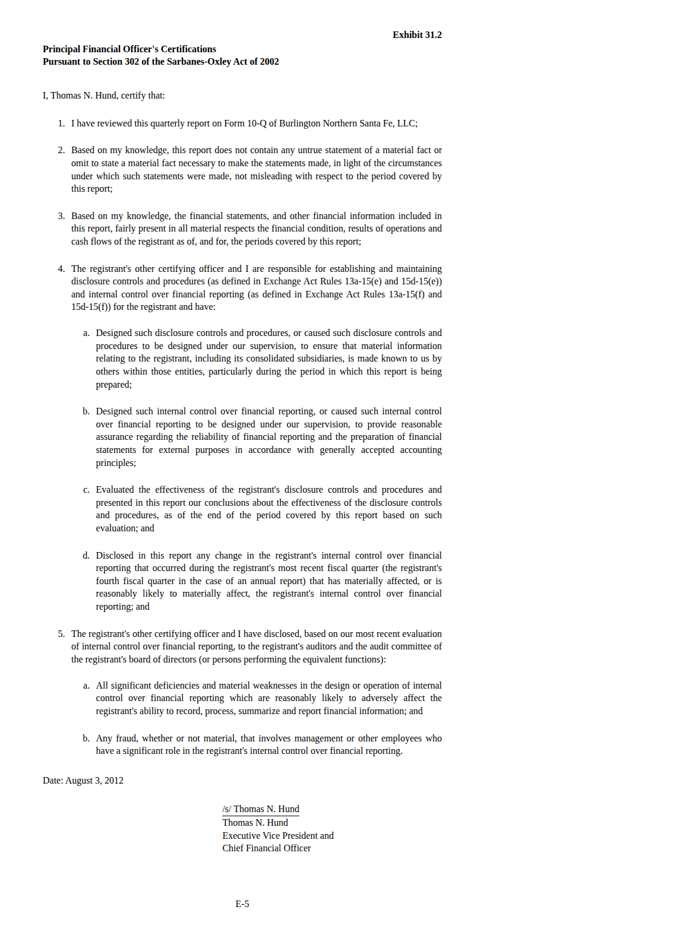Exhibit 31.2
Principal Financial Officer's Certifications
Pursuant to Section 302 of the Sarbanes-Oxley Act of 2002
I, Thomas N. Hund, certify that:
I have reviewed this quarterly report on Form 10-Q of Burlington Northern Santa Fe, LLC;
Based on my knowledge, this report does not contain any untrue statement of a material fact or omit to state a material fact necessary to make the statements made, in light of the circumstances under which such statements were made, not misleading with respect to the period covered by this report;
Based on my knowledge, the financial statements, and other financial information included in this report, fairly present in all material respects the financial condition, results of operations and cash flows of the registrant as of, and for, the periods covered by this report;
The registrant's other certifying officer and I are responsible for establishing and maintaining disclosure controls and procedures (as defined in Exchange Act Rules 13a-15(e) and 15d-15(e)) and internal control over financial reporting (as defined in Exchange Act Rules 13a-15(f) and 15d-15(f)) for the registrant and have:
Designed such disclosure controls and procedures, or caused such disclosure controls and procedures to be designed under our supervision, to ensure that material information relating to the registrant, including its consolidated subsidiaries, is made known to us by others within those entities, particularly during the period in which this report is being prepared;
Designed such internal control over financial reporting, or caused such internal control over financial reporting to be designed under our supervision, to provide reasonable assurance regarding the reliability of financial reporting and the preparation of financial statements for external purposes in accordance with generally accepted accounting principles;
Evaluated the effectiveness of the registrant's disclosure controls and procedures and presented in this report our conclusions about the effectiveness of the disclosure controls and procedures, as of the end of the period covered by this report based on such evaluation; and
Disclosed in this report any change in the registrant's internal control over financial reporting that occurred during the registrant's most recent fiscal quarter (the registrant's fourth fiscal quarter in the case of an annual report) that has materially affected, or is reasonably likely to materially affect, the registrant's internal control over financial reporting; and
The registrant's other certifying officer and I have disclosed, based on our most recent evaluation of internal control over financial reporting, to the registrant's auditors and the audit committee of the registrant's board of directors (or persons performing the equivalent functions):
All significant deficiencies and material weaknesses in the design or operation of internal control over financial reporting which are reasonably likely to adversely affect the registrant's ability to record, process, summarize and report financial information; and
Any fraud, whether or not material, that involves management or other employees who have a significant role in the registrant's internal control over financial reporting.
Date: August 3, 2012
/s/ Thomas N. Hund
Thomas N. Hund
Executive Vice President and
Chief Financial Officer
E-5